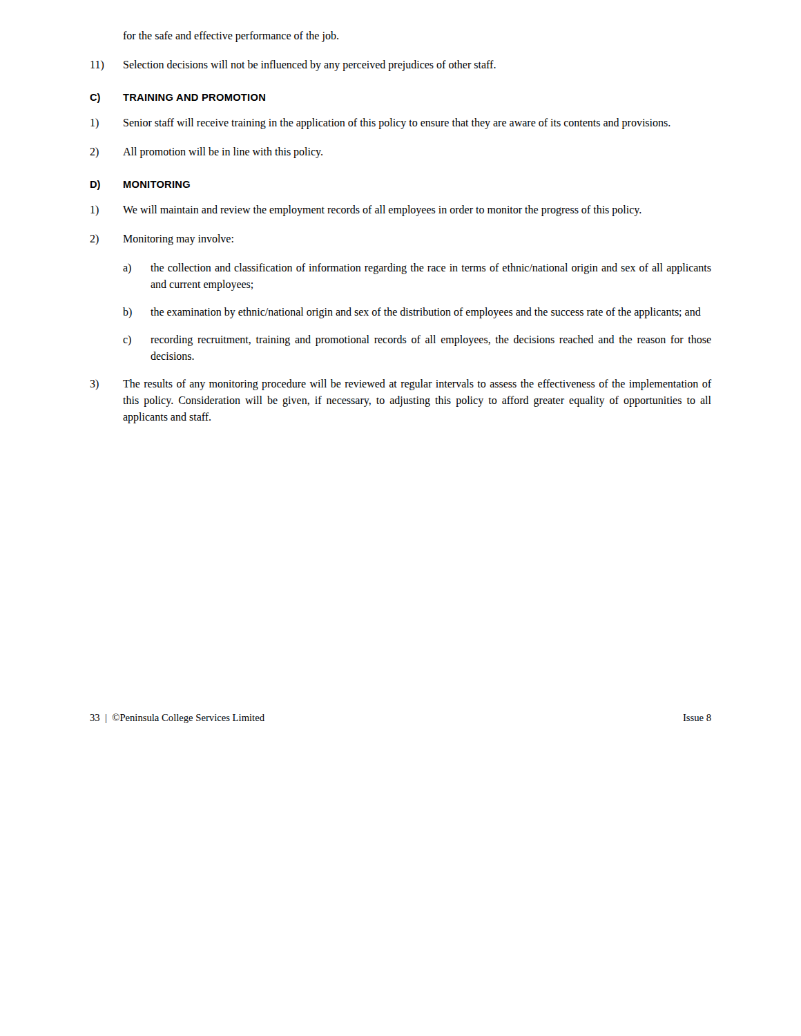for the safe and effective performance of the job.
11)
Selection decisions will not be influenced by any perceived prejudices of other staff.
C)
TRAINING AND PROMOTION
1)
Senior staff will receive training in the application of this policy to ensure that they are aware of its contents and provisions.
2)
All promotion will be in line with this policy.
D)
MONITORING
1)
We will maintain and review the employment records of all employees in order to monitor the progress of this policy.
2)
Monitoring may involve:
a)
the collection and classification of information regarding the race in terms of ethnic/national origin and sex of all applicants and current employees;
b)
the examination by ethnic/national origin and sex of the distribution of employees and the success rate of the applicants; and
c)
recording recruitment, training and promotional records of all employees, the decisions reached and the reason for those decisions.
3)
The results of any monitoring procedure will be reviewed at regular intervals to assess the effectiveness of the implementation of this policy. Consideration will be given, if necessary, to adjusting this policy to afford greater equality of opportunities to all applicants and staff.
33 | ©Peninsula College Services Limited
Issue 8